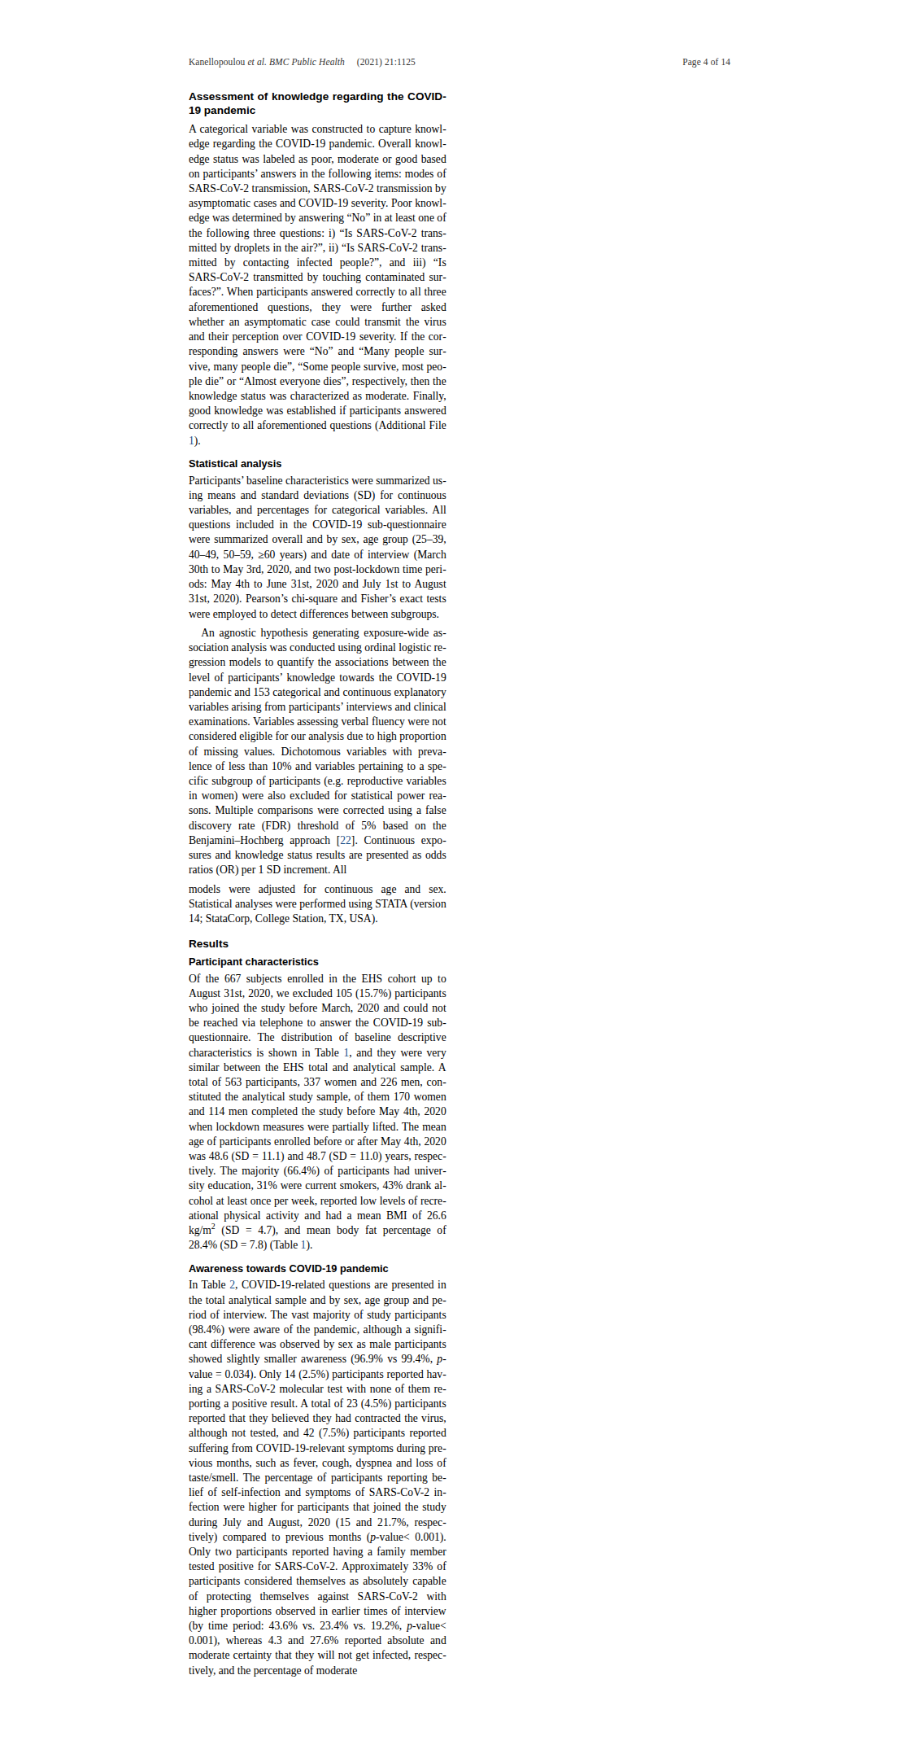Kanellopoulou et al. BMC Public Health (2021) 21:1125
Page 4 of 14
Assessment of knowledge regarding the COVID-19 pandemic
A categorical variable was constructed to capture knowledge regarding the COVID-19 pandemic. Overall knowledge status was labeled as poor, moderate or good based on participants’ answers in the following items: modes of SARS-CoV-2 transmission, SARS-CoV-2 transmission by asymptomatic cases and COVID-19 severity. Poor knowledge was determined by answering “No” in at least one of the following three questions: i) “Is SARS-CoV-2 transmitted by droplets in the air?”, ii) “Is SARS-CoV-2 transmitted by contacting infected people?”, and iii) “Is SARS-CoV-2 transmitted by touching contaminated surfaces?”. When participants answered correctly to all three aforementioned questions, they were further asked whether an asymptomatic case could transmit the virus and their perception over COVID-19 severity. If the corresponding answers were “No” and “Many people survive, many people die”, “Some people survive, most people die” or “Almost everyone dies”, respectively, then the knowledge status was characterized as moderate. Finally, good knowledge was established if participants answered correctly to all aforementioned questions (Additional File 1).
Statistical analysis
Participants’ baseline characteristics were summarized using means and standard deviations (SD) for continuous variables, and percentages for categorical variables. All questions included in the COVID-19 sub-questionnaire were summarized overall and by sex, age group (25–39, 40–49, 50–59, ≥60 years) and date of interview (March 30th to May 3rd, 2020, and two post-lockdown time periods: May 4th to June 31st, 2020 and July 1st to August 31st, 2020). Pearson’s chi-square and Fisher’s exact tests were employed to detect differences between subgroups.
An agnostic hypothesis generating exposure-wide association analysis was conducted using ordinal logistic regression models to quantify the associations between the level of participants’ knowledge towards the COVID-19 pandemic and 153 categorical and continuous explanatory variables arising from participants’ interviews and clinical examinations. Variables assessing verbal fluency were not considered eligible for our analysis due to high proportion of missing values. Dichotomous variables with prevalence of less than 10% and variables pertaining to a specific subgroup of participants (e.g. reproductive variables in women) were also excluded for statistical power reasons. Multiple comparisons were corrected using a false discovery rate (FDR) threshold of 5% based on the Benjamini–Hochberg approach [22]. Continuous exposures and knowledge status results are presented as odds ratios (OR) per 1 SD increment. All
models were adjusted for continuous age and sex. Statistical analyses were performed using STATA (version 14; StataCorp, College Station, TX, USA).
Results
Participant characteristics
Of the 667 subjects enrolled in the EHS cohort up to August 31st, 2020, we excluded 105 (15.7%) participants who joined the study before March, 2020 and could not be reached via telephone to answer the COVID-19 sub-questionnaire. The distribution of baseline descriptive characteristics is shown in Table 1, and they were very similar between the EHS total and analytical sample. A total of 563 participants, 337 women and 226 men, constituted the analytical study sample, of them 170 women and 114 men completed the study before May 4th, 2020 when lockdown measures were partially lifted. The mean age of participants enrolled before or after May 4th, 2020 was 48.6 (SD = 11.1) and 48.7 (SD = 11.0) years, respectively. The majority (66.4%) of participants had university education, 31% were current smokers, 43% drank alcohol at least once per week, reported low levels of recreational physical activity and had a mean BMI of 26.6 kg/m2 (SD = 4.7), and mean body fat percentage of 28.4% (SD = 7.8) (Table 1).
Awareness towards COVID-19 pandemic
In Table 2, COVID-19-related questions are presented in the total analytical sample and by sex, age group and period of interview. The vast majority of study participants (98.4%) were aware of the pandemic, although a significant difference was observed by sex as male participants showed slightly smaller awareness (96.9% vs 99.4%, p-value = 0.034). Only 14 (2.5%) participants reported having a SARS-CoV-2 molecular test with none of them reporting a positive result. A total of 23 (4.5%) participants reported that they believed they had contracted the virus, although not tested, and 42 (7.5%) participants reported suffering from COVID-19-relevant symptoms during previous months, such as fever, cough, dyspnea and loss of taste/smell. The percentage of participants reporting belief of self-infection and symptoms of SARS-CoV-2 infection were higher for participants that joined the study during July and August, 2020 (15 and 21.7%, respectively) compared to previous months (p-value< 0.001). Only two participants reported having a family member tested positive for SARS-CoV-2. Approximately 33% of participants considered themselves as absolutely capable of protecting themselves against SARS-CoV-2 with higher proportions observed in earlier times of interview (by time period: 43.6% vs. 23.4% vs. 19.2%, p-value< 0.001), whereas 4.3 and 27.6% reported absolute and moderate certainty that they will not get infected, respectively, and the percentage of moderate